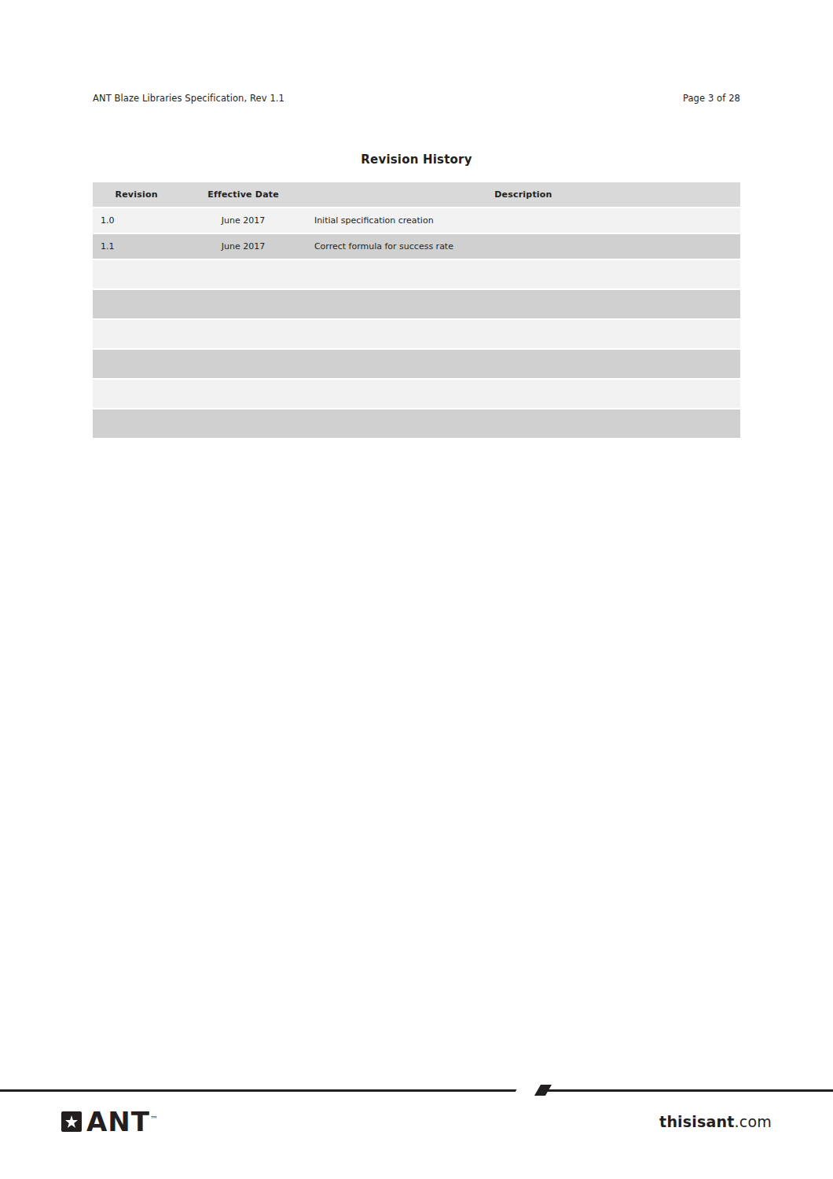ANT Blaze Libraries Specification, Rev 1.1
Page 3 of 28
Revision History
| Revision | Effective Date | Description |
| --- | --- | --- |
| 1.0 | June 2017 | Initial specification creation |
| 1.1 | June 2017 | Correct formula for success rate |
ANT™
thisisant.com